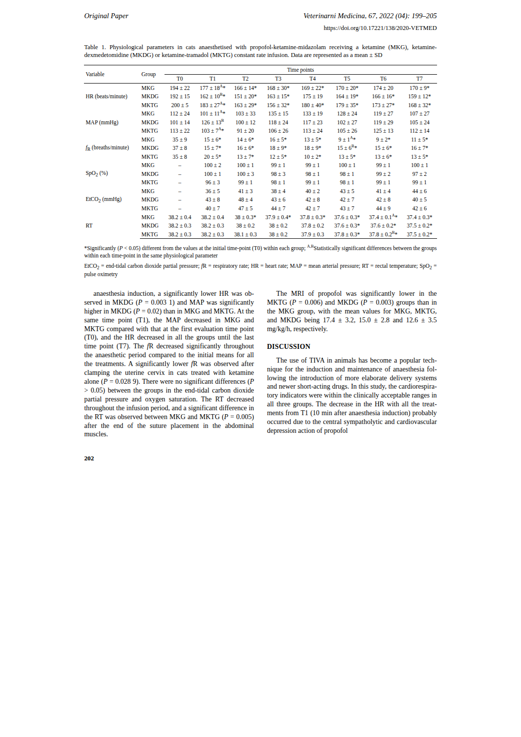Original Paper
Veterinarni Medicina, 67, 2022 (04): 199–205
https://doi.org/10.17221/138/2020-VETMED
Table 1. Physiological parameters in cats anaesthetised with propofol-ketamine-midazolam receiving a ketamine (MKG), ketamine-dexmedetomidine (MKDG) or ketamine-tramadol (MKTG) constant rate infusion. Data are represented as a mean ± SD
| Variable | Group | Time points |
| --- | --- | --- |
| T0 | T1 | T2 | T3 | T4 | T5 | T6 | T7 |
| HR (beats/minute) | MKG | 194 ± 22 | 177 ± 18 A * | 166 ± 14* | 168 ± 30* | 169 ± 22* | 170 ± 20* | 174 ± 20 | 170 ± 9* |
| MKDG | 192 ± 15 | 162 ± 10 B * | 151 ± 20* | 163 ± 15* | 175 ± 19 | 164 ± 19* | 166 ± 16* | 159 ± 12* |
| MKTG | 200 ± 5 | 183 ± 27 A * | 163 ± 29* | 156 ± 32* | 180 ± 40* | 179 ± 35* | 173 ± 27* | 168 ± 32* |
| MAP (mmHg) | MKG | 112 ± 24 | 101 ± 11 A * | 103 ± 33 | 135 ± 15 | 133 ± 19 | 128 ± 24 | 119 ± 27 | 107 ± 27 |
| MKDG | 101 ± 14 | 126 ± 13 B | 100 ± 12 | 118 ± 24 | 117 ± 23 | 102 ± 27 | 119 ± 29 | 105 ± 24 |
| MKTG | 113 ± 22 | 103 ± 7 A * | 91 ± 20 | 106 ± 26 | 113 ± 24 | 105 ± 26 | 125 ± 13 | 112 ± 14 |
| f R (breaths/minute) | MKG | 35 ± 9 | 15 ± 6* | 14 ± 6* | 16 ± 5* | 13 ± 5* | 9 ± 1 A * | 9 ± 2* | 11 ± 5* |
| MKDG | 37 ± 8 | 15 ± 7* | 16 ± 6* | 18 ± 9* | 18 ± 9* | 15 ± 6 B * | 15 ± 6* | 16 ± 7* |
| MKTG | 35 ± 8 | 20 ± 5* | 13 ± 7* | 12 ± 5* | 10 ± 2* | 13 ± 5* | 13 ± 6* | 13 ± 5* |
| SpO 2 (%) | MKG | – | 100 ± 2 | 100 ± 1 | 99 ± 1 | 99 ± 1 | 100 ± 1 | 99 ± 1 | 100 ± 1 |
| MKDG | – | 100 ± 1 | 100 ± 3 | 98 ± 3 | 98 ± 1 | 98 ± 1 | 99 ± 2 | 97 ± 2 |
| MKTG | – | 96 ± 3 | 99 ± 1 | 98 ± 1 | 99 ± 1 | 98 ± 1 | 99 ± 1 | 99 ± 1 |
| EtCO 2 (mmHg) | MKG | – | 36 ± 5 | 41 ± 3 | 38 ± 4 | 40 ± 2 | 43 ± 5 | 41 ± 4 | 44 ± 6 |
| MKDG | – | 43 ± 8 | 48 ± 4 | 43 ± 6 | 42 ± 8 | 42 ± 7 | 42 ± 8 | 40 ± 5 |
| MKTG | – | 40 ± 7 | 47 ± 5 | 44 ± 7 | 42 ± 7 | 43 ± 7 | 44 ± 9 | 42 ± 6 |
| RT | MKG | 38.2 ± 0.4 | 38.2 ± 0.4 | 38 ± 0.3* | 37.9 ± 0.4* | 37.8 ± 0.3* | 37.6 ± 0.3* | 37.4 ± 0.1 A * | 37.4 ± 0.3* |
| MKDG | 38.2 ± 0.3 | 38.2 ± 0.3 | 38 ± 0.2 | 38 ± 0.2 | 37.8 ± 0.2 | 37.6 ± 0.3* | 37.6 ± 0.2* | 37.5 ± 0.2* |
| MKTG | 38.2 ± 0.3 | 38.2 ± 0.3 | 38.1 ± 0.3 | 38 ± 0.2 | 37.9 ± 0.3 | 37.8 ± 0.3* | 37.8 ± 0.2 B * | 37.5 ± 0.2* |
*Significantly (P < 0.05) different from the values at the initial time-point (T0) within each group; A,BStatistically significant differences between the groups within each time-point in the same physiological parameter
EtCO2 = end-tidal carbon dioxide partial pressure; f R = respiratory rate; HR = heart rate; MAP = mean arterial pressure; RT = rectal temperature; SpO2 = pulse oximetry
anaesthesia induction, a significantly lower HR was observed in MKDG (P = 0.003 1) and MAP was significantly higher in MKDG (P = 0.02) than in MKG and MKTG. At the same time point (T1), the MAP decreased in MKG and MKTG compared with that at the first evaluation time point (T0), and the HR decreased in all the groups until the last time point (T7). The f R decreased significantly throughout the anaesthetic period compared to the initial means for all the treatments. A significantly lower f R was observed after clamping the uterine cervix in cats treated with ketamine alone (P = 0.028 9). There were no significant differences (P > 0.05) between the groups in the end-tidal carbon dioxide partial pressure and oxygen saturation. The RT decreased throughout the infusion period, and a significant difference in the RT was observed between MKG and MKTG (P = 0.005) after the end of the suture placement in the abdominal muscles.
The MRI of propofol was significantly lower in the MKTG (P = 0.006) and MKDG (P = 0.003) groups than in the MKG group, with the mean values for MKG, MKTG, and MKDG being 17.4 ± 3.2, 15.0 ± 2.8 and 12.6 ± 3.5 mg/kg/h, respectively.
Discussion
The use of TIVA in animals has become a popular technique for the induction and maintenance of anaesthesia following the introduction of more elaborate delivery systems and newer short-acting drugs. In this study, the cardiorespiratory indicators were within the clinically acceptable ranges in all three groups. The decrease in the HR with all the treatments from T1 (10 min after anaesthesia induction) probably occurred due to the central sympatholytic and cardiovascular depression action of propofol
202